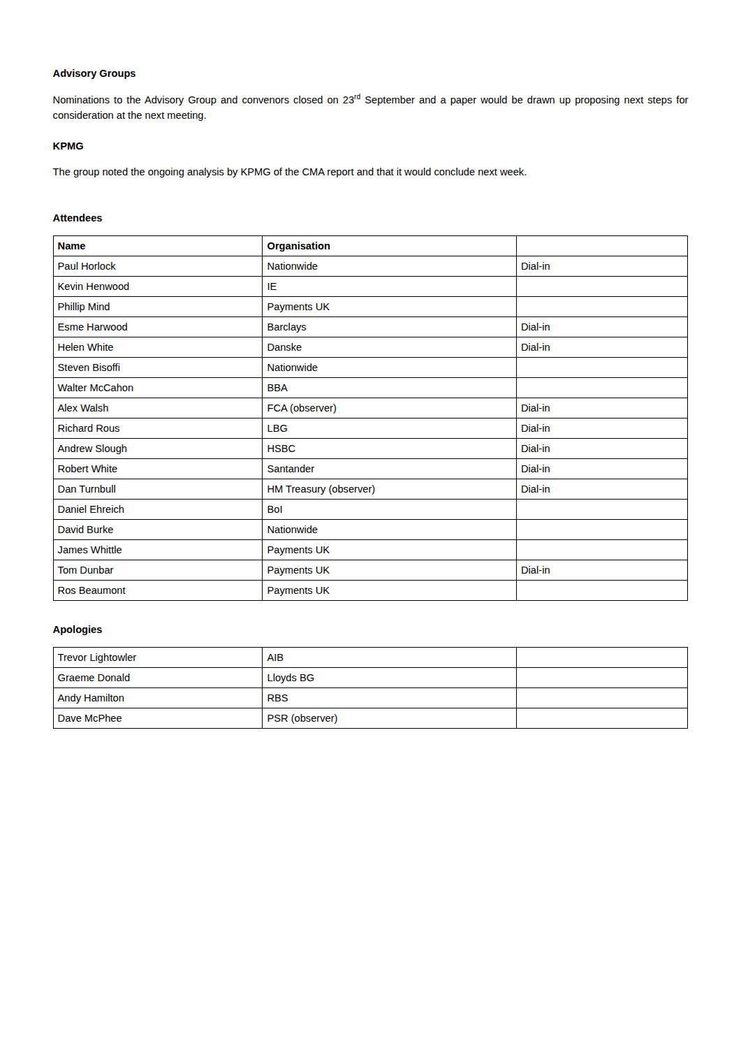Advisory Groups
Nominations to the Advisory Group and convenors closed on 23rd September and a paper would be drawn up proposing next steps for consideration at the next meeting.
KPMG
The group noted the ongoing analysis by KPMG of the CMA report and that it would conclude next week.
Attendees
| Name | Organisation | |
| --- | --- | --- |
| Paul Horlock | Nationwide | Dial-in |
| Kevin Henwood | IE | |
| Phillip Mind | Payments UK | |
| Esme Harwood | Barclays | Dial-in |
| Helen White | Danske | Dial-in |
| Steven Bisoffi | Nationwide | |
| Walter McCahon | BBA | |
| Alex Walsh | FCA (observer) | Dial-in |
| Richard Rous | LBG | Dial-in |
| Andrew Slough | HSBC | Dial-in |
| Robert White | Santander | Dial-in |
| Dan Turnbull | HM Treasury (observer) | Dial-in |
| Daniel Ehreich | BoI | |
| David Burke | Nationwide | |
| James Whittle | Payments UK | |
| Tom Dunbar | Payments UK | Dial-in |
| Ros Beaumont | Payments UK | |
Apologies
| Trevor Lightowler | AIB | |
| Graeme Donald | Lloyds BG | |
| Andy Hamilton | RBS | |
| Dave McPhee | PSR (observer) | |